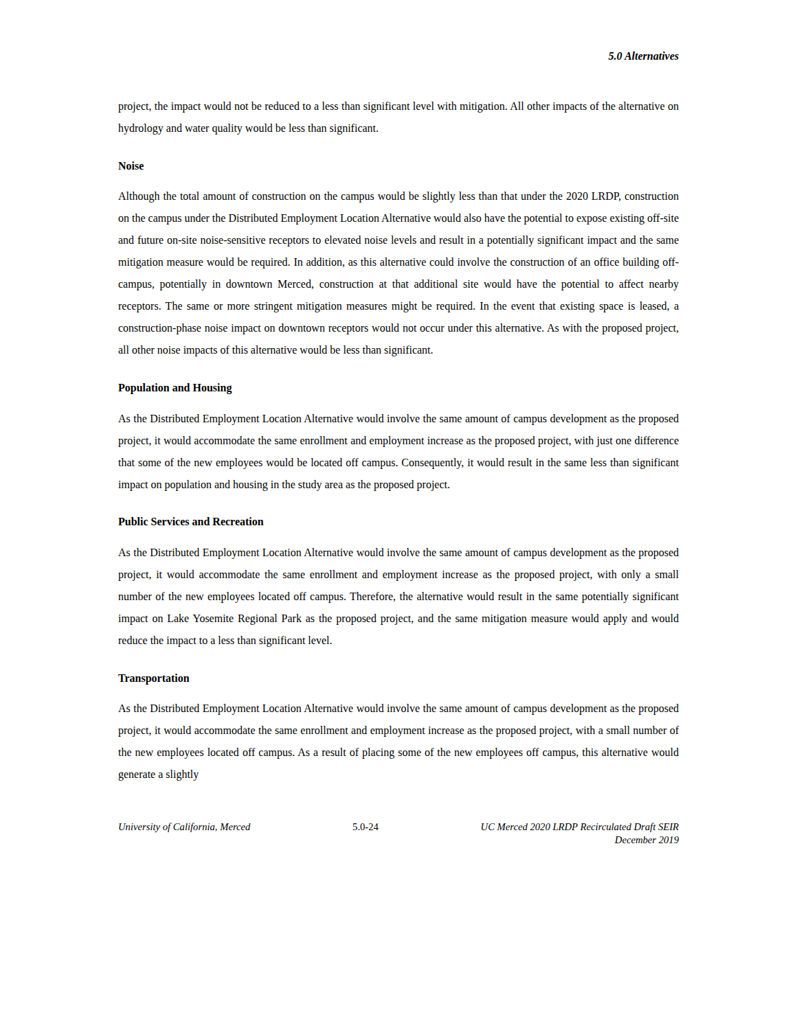5.0 Alternatives
project, the impact would not be reduced to a less than significant level with mitigation. All other impacts of the alternative on hydrology and water quality would be less than significant.
Noise
Although the total amount of construction on the campus would be slightly less than that under the 2020 LRDP, construction on the campus under the Distributed Employment Location Alternative would also have the potential to expose existing off-site and future on-site noise-sensitive receptors to elevated noise levels and result in a potentially significant impact and the same mitigation measure would be required. In addition, as this alternative could involve the construction of an office building off-campus, potentially in downtown Merced, construction at that additional site would have the potential to affect nearby receptors. The same or more stringent mitigation measures might be required. In the event that existing space is leased, a construction-phase noise impact on downtown receptors would not occur under this alternative. As with the proposed project, all other noise impacts of this alternative would be less than significant.
Population and Housing
As the Distributed Employment Location Alternative would involve the same amount of campus development as the proposed project, it would accommodate the same enrollment and employment increase as the proposed project, with just one difference that some of the new employees would be located off campus. Consequently, it would result in the same less than significant impact on population and housing in the study area as the proposed project.
Public Services and Recreation
As the Distributed Employment Location Alternative would involve the same amount of campus development as the proposed project, it would accommodate the same enrollment and employment increase as the proposed project, with only a small number of the new employees located off campus. Therefore, the alternative would result in the same potentially significant impact on Lake Yosemite Regional Park as the proposed project, and the same mitigation measure would apply and would reduce the impact to a less than significant level.
Transportation
As the Distributed Employment Location Alternative would involve the same amount of campus development as the proposed project, it would accommodate the same enrollment and employment increase as the proposed project, with a small number of the new employees located off campus. As a result of placing some of the new employees off campus, this alternative would generate a slightly
University of California, Merced
5.0-24
UC Merced 2020 LRDP Recirculated Draft SEIR
December 2019